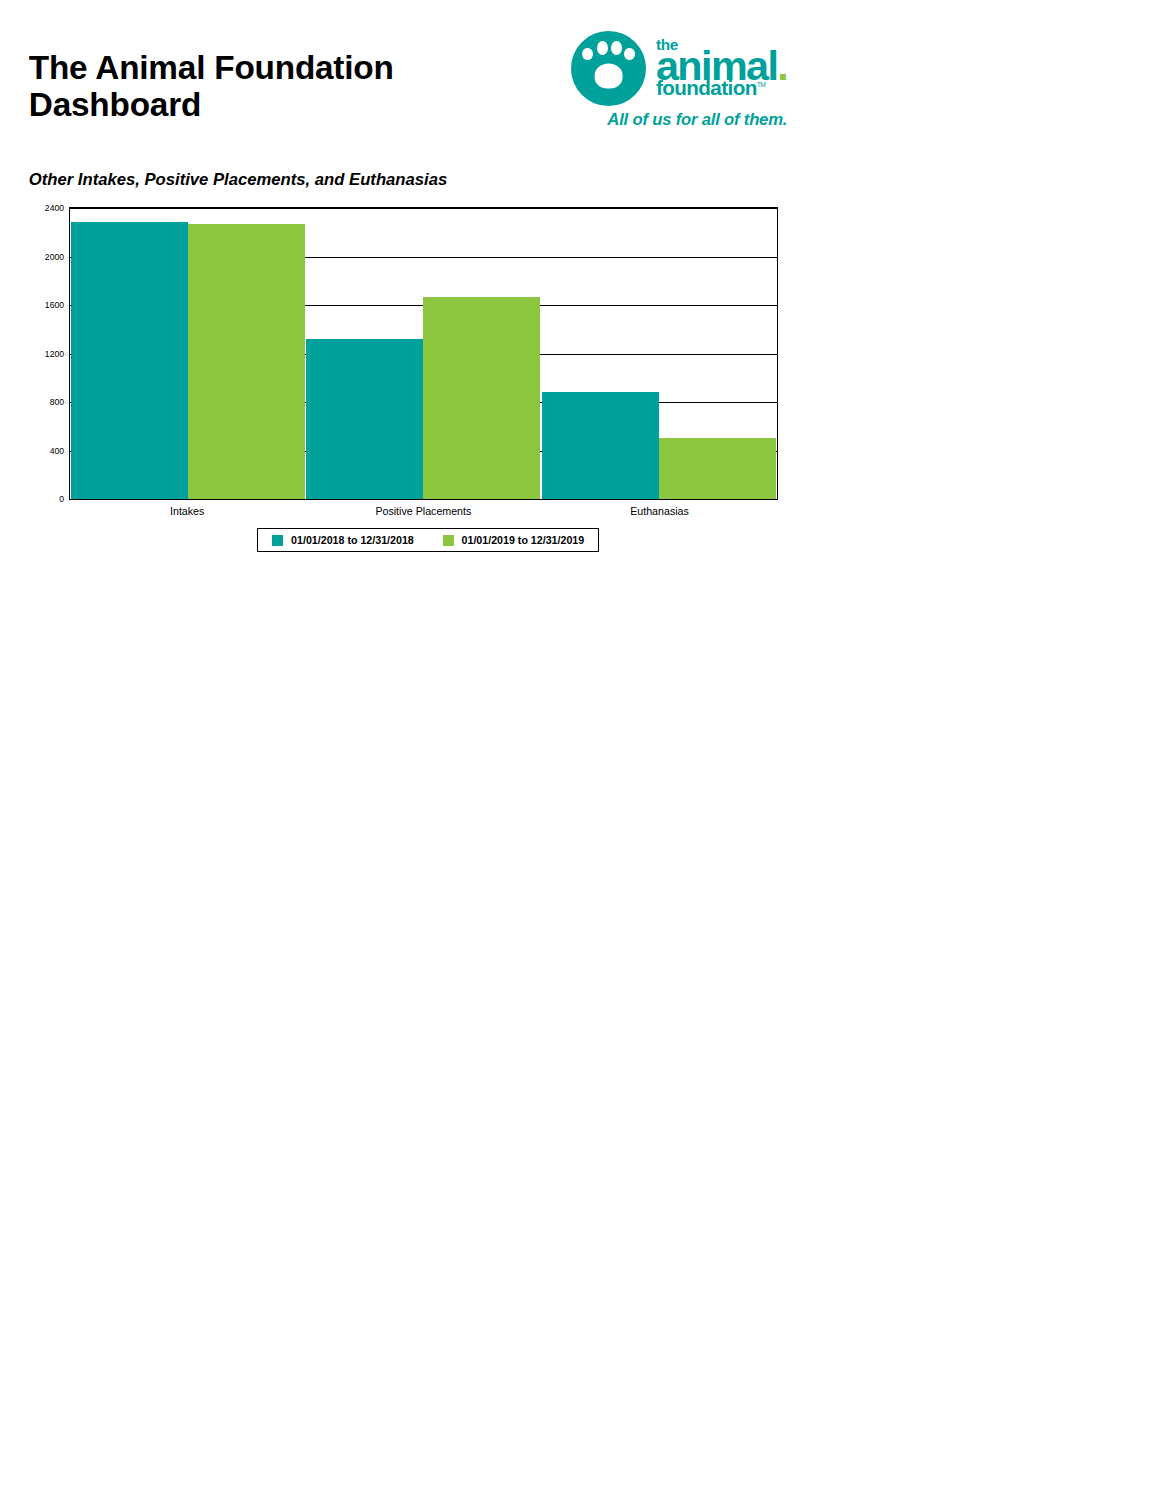The Animal Foundation Dashboard
the animal. foundationTM
All of us for all of them.
Other Intakes, Positive Placements, and Euthanasias
2400
2000
1600
1200
800
400
0
Intakes
Positive Placements
Euthanasias
01/01/2018 to 12/31/2018 01/01/2019 to 12/31/2019